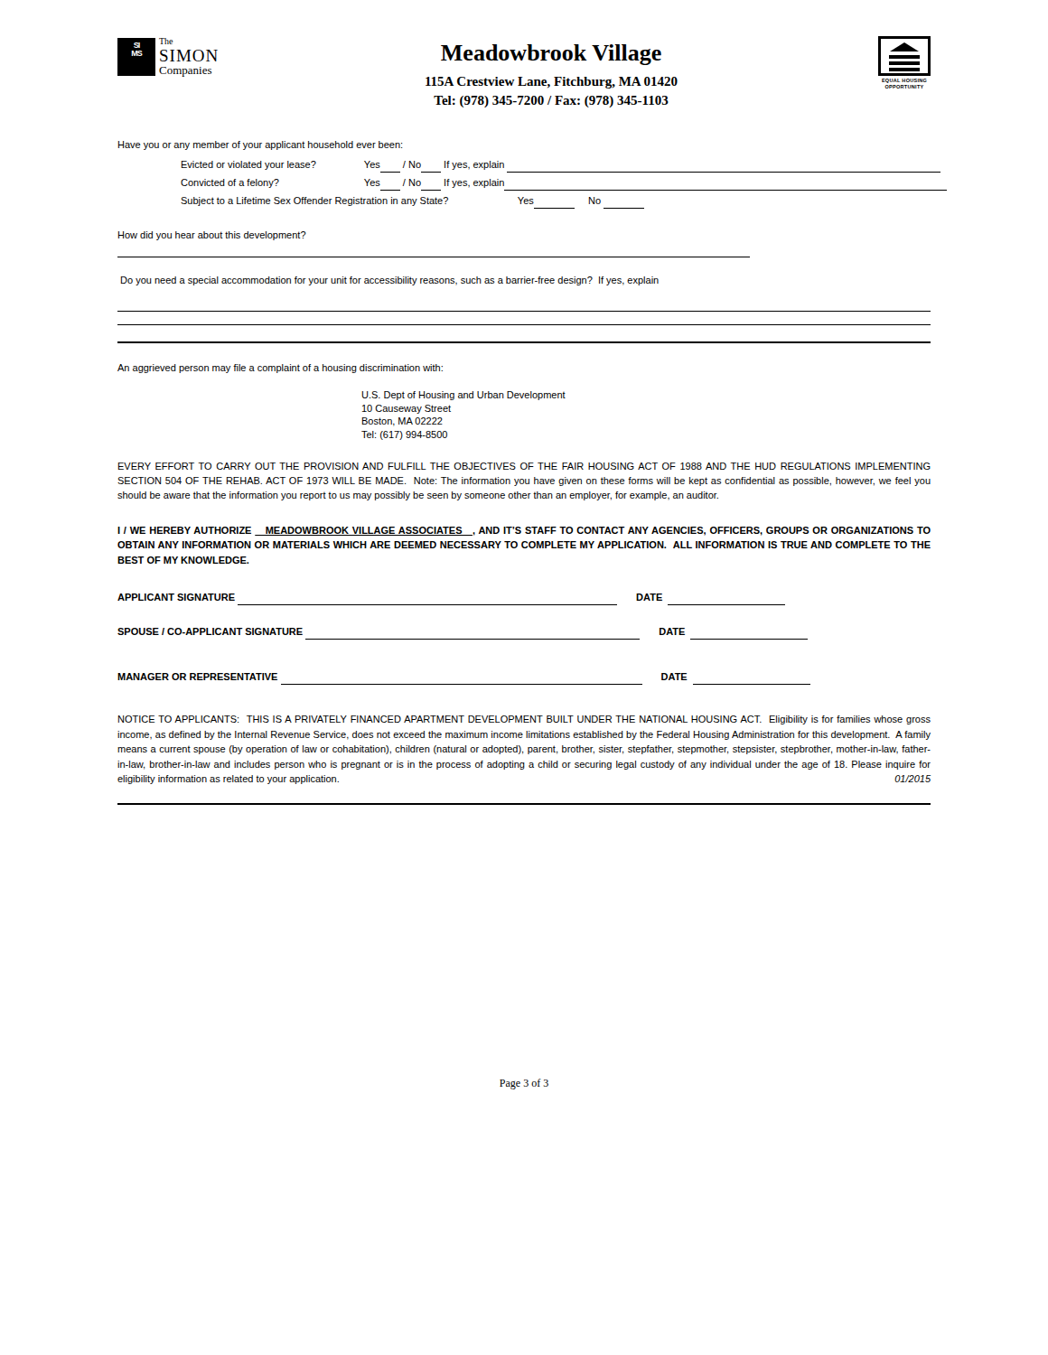SI
MS The
SIMON
Companies
Meadowbrook Village
115A Crestview Lane, Fitchburg, MA 01420
Tel: (978) 345-7200 / Fax: (978) 345-1103
EQUAL HOUSING
OPPORTUNITY
Have you or any member of your applicant household ever been:
Evicted or violated your lease? Yes / No If yes, explain
Convicted of a felony? Yes / No If yes, explain
Subject to a Lifetime Sex Offender Registration in any State? Yes No
How did you hear about this development?
Do you need a special accommodation for your unit for accessibility reasons, such as a barrier-free design? If yes, explain
An aggrieved person may file a complaint of a housing discrimination with:
U.S. Dept of Housing and Urban Development
10 Causeway Street
Boston, MA 02222
Tel: (617) 994-8500
EVERY EFFORT TO CARRY OUT THE PROVISION AND FULFILL THE OBJECTIVES OF THE FAIR HOUSING ACT OF 1988 AND THE HUD REGULATIONS IMPLEMENTING SECTION 504 OF THE REHAB. ACT OF 1973 WILL BE MADE. Note: The information you have given on these forms will be kept as confidential as possible, however, we feel you should be aware that the information you report to us may possibly be seen by someone other than an employer, for example, an auditor.
I / WE HEREBY AUTHORIZE MEADOWBROOK VILLAGE ASSOCIATES , AND IT’S STAFF TO CONTACT ANY AGENCIES, OFFICERS, GROUPS OR ORGANIZATIONS TO OBTAIN ANY INFORMATION OR MATERIALS WHICH ARE DEEMED NECESSARY TO COMPLETE MY APPLICATION. ALL INFORMATION IS TRUE AND COMPLETE TO THE BEST OF MY KNOWLEDGE.
APPLICANT SIGNATURE DATE
SPOUSE / CO-APPLICANT SIGNATURE DATE
MANAGER OR REPRESENTATIVE DATE
NOTICE TO APPLICANTS: THIS IS A PRIVATELY FINANCED APARTMENT DEVELOPMENT BUILT UNDER THE NATIONAL HOUSING ACT. Eligibility is for families whose gross income, as defined by the Internal Revenue Service, does not exceed the maximum income limitations established by the Federal Housing Administration for this development. A family means a current spouse (by operation of law or cohabitation), children (natural or adopted), parent, brother, sister, stepfather, stepmother, stepsister, stepbrother, mother-in-law, father-in-law, brother-in-law and includes person who is pregnant or is in the process of adopting a child or securing legal custody of any individual under the age of 18. Please inquire for eligibility information as related to your application.01/2015
Page 3 of 3